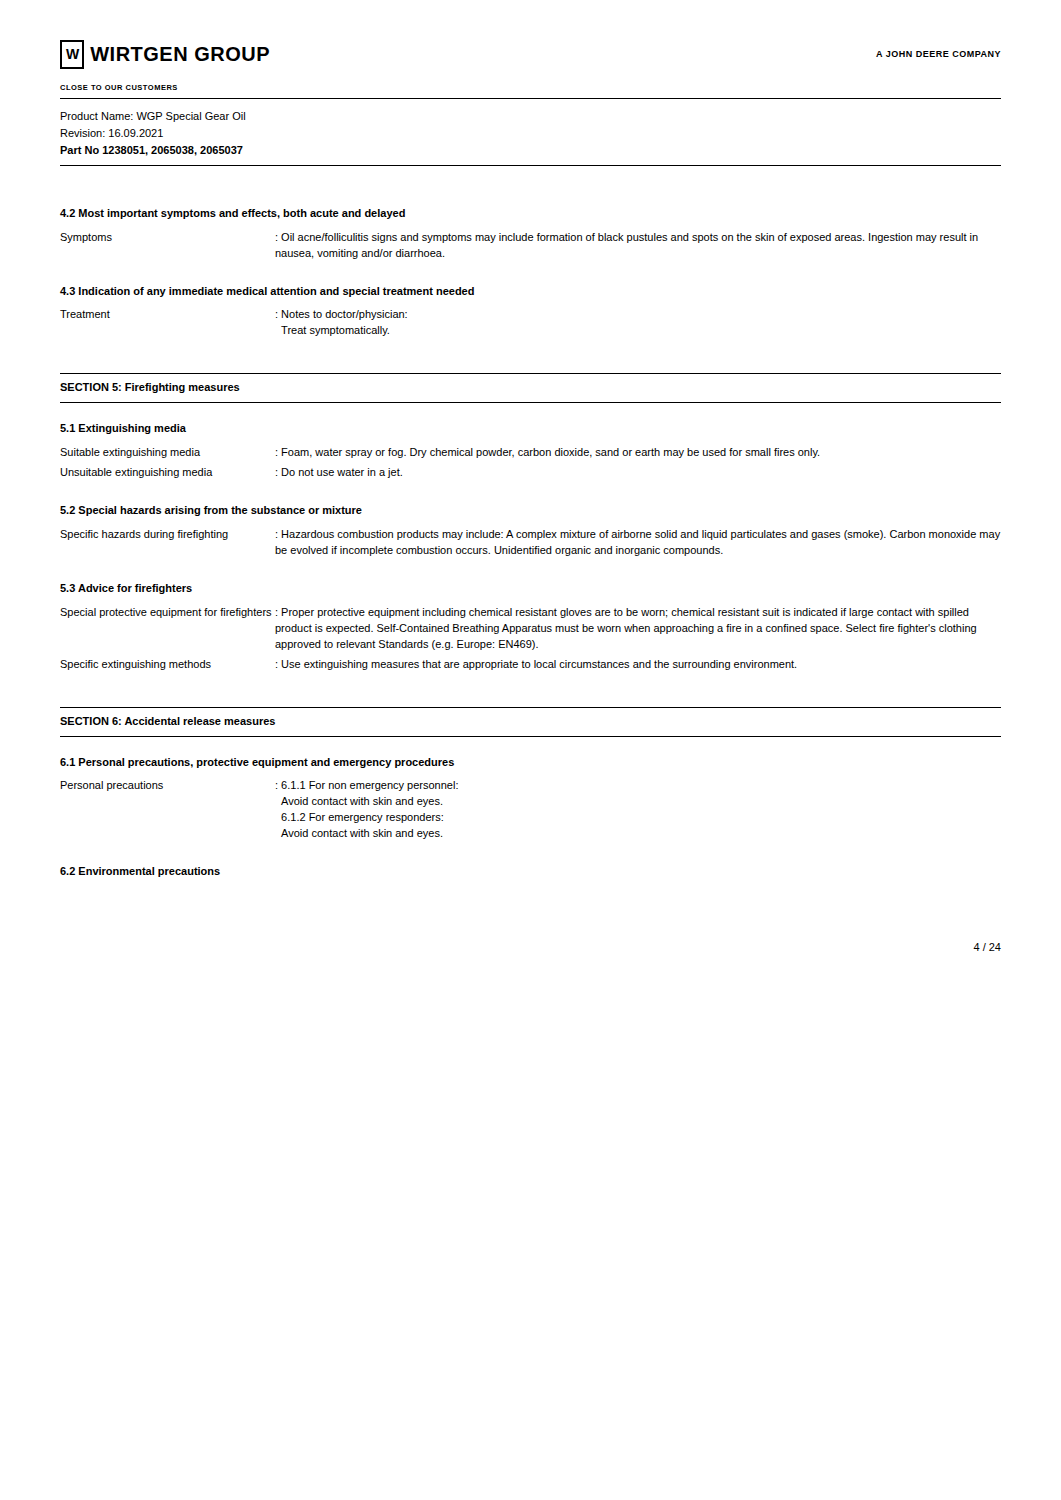A JOHN DEERE COMPANY
WWIRTGEN GROUP
CLOSE TO OUR CUSTOMERS
Product Name: WGP Special Gear Oil
Revision: 16.09.2021
Part No 1238051, 2065038, 2065037
4.2 Most important symptoms and effects, both acute and delayed
| Symptoms | : Oil acne/folliculitis signs and symptoms may include formation of black pustules and spots on the skin of exposed areas. Ingestion may result in nausea, vomiting and/or diarrhoea. |
4.3 Indication of any immediate medical attention and special treatment needed
| Treatment | : Notes to doctor/physician: Treat symptomatically. |
SECTION 5: Firefighting measures
5.1 Extinguishing media
| Suitable extinguishing media | : Foam, water spray or fog. Dry chemical powder, carbon dioxide, sand or earth may be used for small fires only. |
| Unsuitable extinguishing media | : Do not use water in a jet. |
5.2 Special hazards arising from the substance or mixture
| Specific hazards during firefighting | : Hazardous combustion products may include: A complex mixture of airborne solid and liquid particulates and gases (smoke). Carbon monoxide may be evolved if incomplete combustion occurs. Unidentified organic and inorganic compounds. |
5.3 Advice for firefighters
| Special protective equipment for firefighters | : Proper protective equipment including chemical resistant gloves are to be worn; chemical resistant suit is indicated if large contact with spilled product is expected. Self-Contained Breathing Apparatus must be worn when approaching a fire in a confined space. Select fire fighter's clothing approved to relevant Standards (e.g. Europe: EN469). |
| Specific extinguishing methods | : Use extinguishing measures that are appropriate to local circumstances and the surrounding environment. |
SECTION 6: Accidental release measures
6.1 Personal precautions, protective equipment and emergency procedures
| Personal precautions | : 6.1.1 For non emergency personnel: Avoid contact with skin and eyes. 6.1.2 For emergency responders: Avoid contact with skin and eyes. |
6.2 Environmental precautions
4 / 24